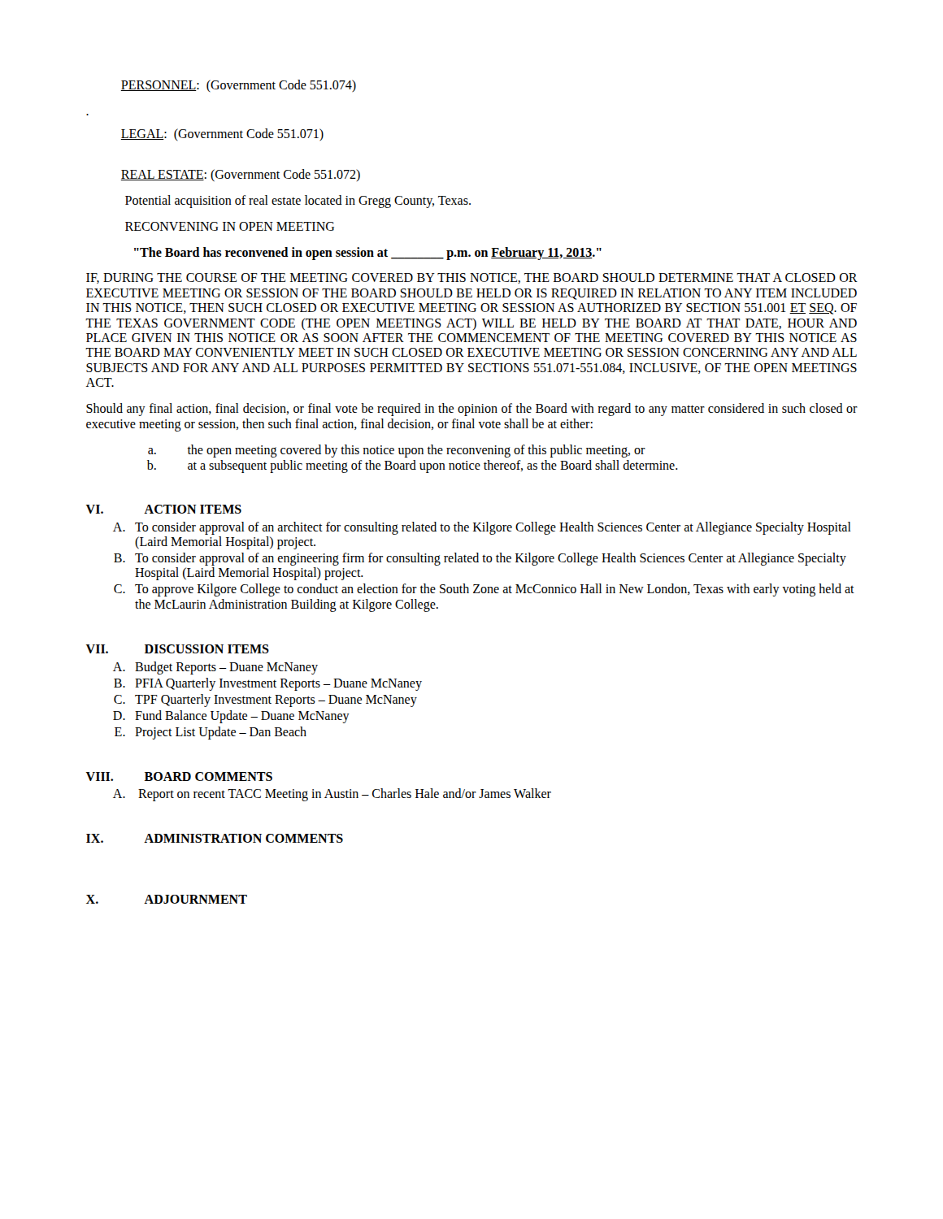PERSONNEL: (Government Code 551.074)
.
LEGAL: (Government Code 551.071)
REAL ESTATE: (Government Code 551.072)
Potential acquisition of real estate located in Gregg County, Texas.
RECONVENING IN OPEN MEETING
"The Board has reconvened in open session at ________ p.m. on February 11, 2013."
If, during the course of the meeting covered by this notice, the Board should determine that a closed or executive meeting or session of the Board should be held or is required in relation to any item included in this notice, then such closed or executive meeting or session as authorized by Section 551.001 et seq. of the Texas Government Code (the Open Meetings Act) will be held by the Board at that date, hour and place given in this notice or as soon after the commencement of the meeting covered by this notice as the Board may conveniently meet in such closed or executive meeting or session concerning any and all subjects and for any and all purposes permitted by Sections 551.071-551.084, inclusive, of the Open Meetings Act.
Should any final action, final decision, or final vote be required in the opinion of the Board with regard to any matter considered in such closed or executive meeting or session, then such final action, final decision, or final vote shall be at either:
the open meeting covered by this notice upon the reconvening of this public meeting, or
at a subsequent public meeting of the Board upon notice thereof, as the Board shall determine.
| VI. | ACTION ITEMS |
To consider approval of an architect for consulting related to the Kilgore College Health Sciences Center at Allegiance Specialty Hospital (Laird Memorial Hospital) project.
To consider approval of an engineering firm for consulting related to the Kilgore College Health Sciences Center at Allegiance Specialty Hospital (Laird Memorial Hospital) project.
To approve Kilgore College to conduct an election for the South Zone at McConnico Hall in New London, Texas with early voting held at the McLaurin Administration Building at Kilgore College.
| VII. | DISCUSSION ITEMS |
Budget Reports – Duane McNaney
PFIA Quarterly Investment Reports – Duane McNaney
TPF Quarterly Investment Reports – Duane McNaney
Fund Balance Update – Duane McNaney
Project List Update – Dan Beach
| VIII. | BOARD COMMENTS |
Report on recent TACC Meeting in Austin – Charles Hale and/or James Walker
| IX. | ADMINISTRATION COMMENTS |
| X. | ADJOURNMENT |